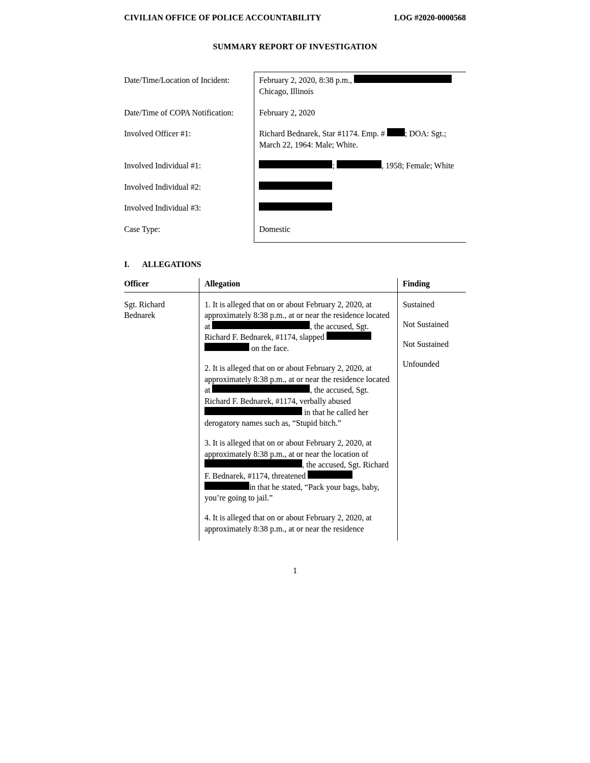CIVILIAN OFFICE OF POLICE ACCOUNTABILITY
LOG #2020-0000568
SUMMARY REPORT OF INVESTIGATION
| Date/Time/Location of Incident: | February 2, 2020, 8:38 p.m., Chicago, Illinois |
| Date/Time of COPA Notification: | February 2, 2020 |
| Involved Officer #1: | Richard Bednarek, Star #1174. Emp. # ; DOA: Sgt.; March 22, 1964: Male; White. |
| Involved Individual #1: | ; , 1958; Female; White |
| Involved Individual #2: | |
| Involved Individual #3: | |
| Case Type: | Domestic |
I. ALLEGATIONS
| Officer | Allegation | Finding |
| --- | --- | --- |
| Sgt. Richard Bednarek | 1. It is alleged that on or about February 2, 2020, at approximately 8:38 p.m., at or near the residence located at , the accused, Sgt. Richard F. Bednarek, #1174, slapped on the face. 2. It is alleged that on or about February 2, 2020, at approximately 8:38 p.m., at or near the residence located at , the accused, Sgt. Richard F. Bednarek, #1174, verbally abused in that he called her derogatory names such as, “Stupid bitch.” 3. It is alleged that on or about February 2, 2020, at approximately 8:38 p.m., at or near the location of , the accused, Sgt. Richard F. Bednarek, #1174, threatened in that he stated, “Pack your bags, baby, you’re going to jail.” 4. It is alleged that on or about February 2, 2020, at approximately 8:38 p.m., at or near the residence | Sustained Not Sustained Not Sustained Unfounded |
1